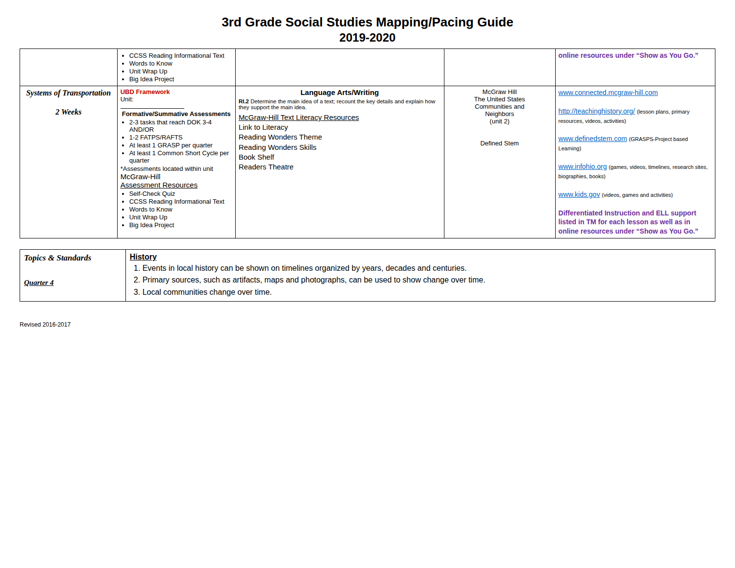3rd Grade Social Studies Mapping/Pacing Guide
2019-2020
| | CCSS Reading Informational Text Words to Know Unit Wrap Up Big Idea Project | | | online resources under “Show as You Go.” |
| Systems of Transportation 2 Weeks | UBD Framework Unit: Formative/Summative Assessments 2-3 tasks that reach DOK 3-4 AND/OR 1-2 FATPS/RAFTS At least 1 GRASP per quarter At least 1 Common Short Cycle per quarter *Assessments located within unit McGraw-Hill Assessment Resources Self-Check Quiz CCSS Reading Informational Text Words to Know Unit Wrap Up Big Idea Project | Language Arts/Writing RI.2 Determine the main idea of a text; recount the key details and explain how they support the main idea. McGraw-Hill Text Literacy Resources Link to Literacy Reading Wonders Theme Reading Wonders Skills Book Shelf Readers Theatre | McGraw Hill The United States Communities and Neighbors (unit 2) Defined Stem | www.connected.mcgraw-hill.com http://teachinghistory.org/ (lesson plans, primary resources, videos, activities) www.definedstem.com (GRASPS-Project based Learning) www.infohio.org (games, videos, timelines, research sites, biographies, books) www.kids.gov (videos, games and activities) Differentiated Instruction and ELL support listed in TM for each lesson as well as in online resources under “Show as You Go.” |
| Topics & Standards Quarter 4 | History Events in local history can be shown on timelines organized by years, decades and centuries. Primary sources, such as artifacts, maps and photographs, can be used to show change over time. Local communities change over time. |
Revised 2016-2017